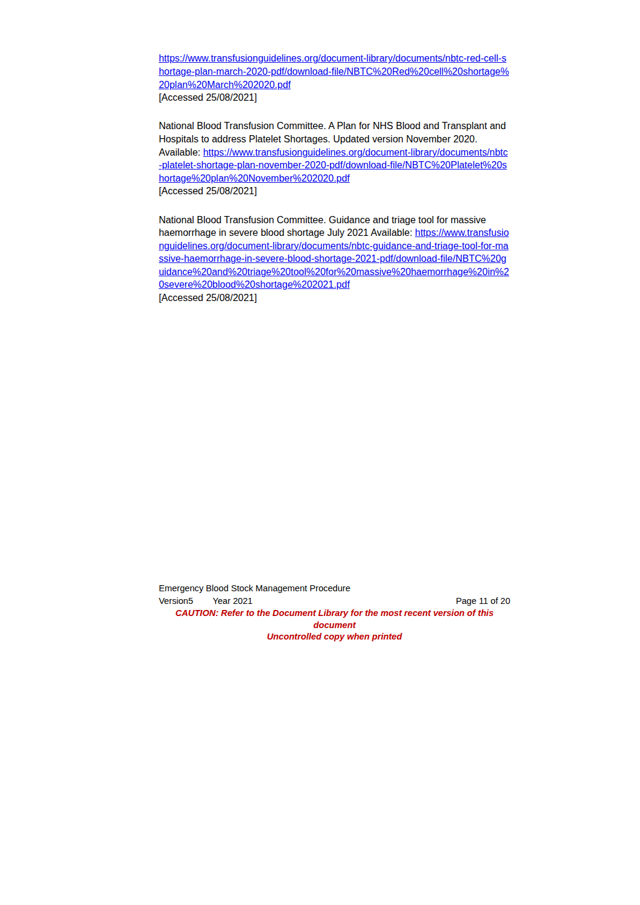https://www.transfusionguidelines.org/document-library/documents/nbtc-red-cell-shortage-plan-march-2020-pdf/download-file/NBTC%20Red%20cell%20shortage%20plan%20March%202020.pdf
[Accessed 25/08/2021]
National Blood Transfusion Committee. A Plan for NHS Blood and Transplant and Hospitals to address Platelet Shortages. Updated version November 2020. Available: https://www.transfusionguidelines.org/document-library/documents/nbtc-platelet-shortage-plan-november-2020-pdf/download-file/NBTC%20Platelet%20shortage%20plan%20November%202020.pdf
[Accessed 25/08/2021]
National Blood Transfusion Committee. Guidance and triage tool for massive haemorrhage in severe blood shortage July 2021 Available: https://www.transfusionguidelines.org/document-library/documents/nbtc-guidance-and-triage-tool-for-massive-haemorrhage-in-severe-blood-shortage-2021-pdf/download-file/NBTC%20guidance%20and%20triage%20tool%20for%20massive%20haemorrhage%20in%20severe%20blood%20shortage%202021.pdf
[Accessed 25/08/2021]
Emergency Blood Stock Management Procedure
Version5 Year 2021 Page 11 of 20
CAUTION: Refer to the Document Library for the most recent version of this document
Uncontrolled copy when printed